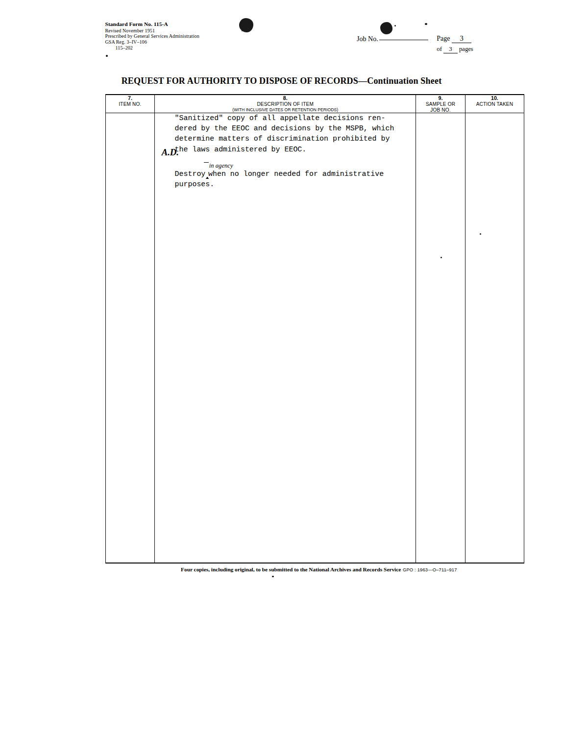Standard Form No. 115-A
Revised November 1951
Prescribed by General Services Administration
GSA Reg. 3–IV–106
115–202
Job No.
Page 3
of 3 pages
REQUEST FOR AUTHORITY TO DISPOSE OF RECORDS—Continuation Sheet
| 7. Item No. | 8. Description of Item (With Inclusive Dates or Retention Periods) | 9. Sample or Job No. | 10. Action Taken |
| --- | --- | --- | --- |
| | A.D. "Sanitized" copy of all appellate decisions ren- dered by the EEOC and decisions by the MSPB, which determine matters of discrimination prohibited by the laws administered by EEOC. in agency Destroy when no longer needed for administrative purposes. | | |
Four copies, including original, to be submitted to the National Archives and Records Service
GPO : 1963—O–711–917